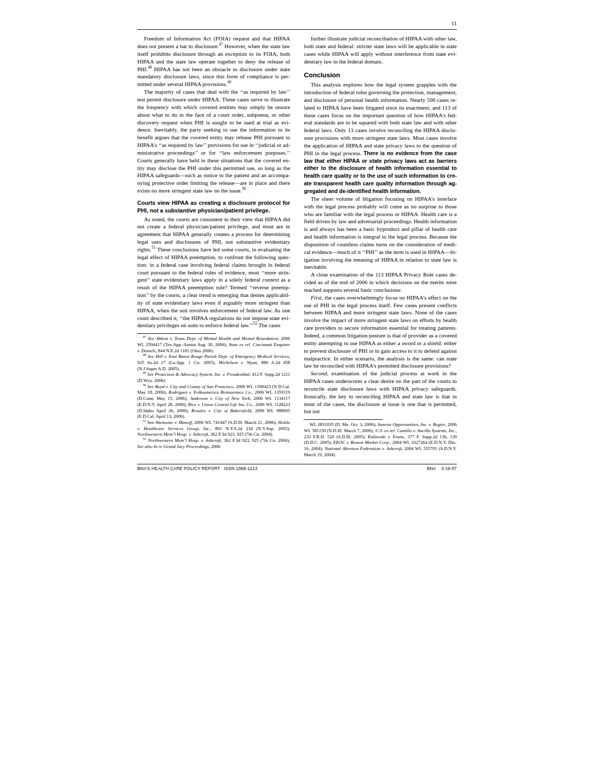11
Freedom of Information Act (FOIA) request and that HIPAA does not present a bar to disclosure.47 However, when the state law itself prohibits disclosure through an exception to its FOIA, both HIPAA and the state law operate together to deny the release of PHI.48 HIPAA has not been an obstacle to disclosure under state mandatory disclosure laws, since this form of compliance is permitted under several HIPAA provisions.49
The majority of cases that deal with the ‘‘as required by law’’ test permit disclosure under HIPAA. These cases serve to illustrate the frequency with which covered entities may simply be unsure about what to do in the face of a court order, subpoena, or other discovery request when PHI is sought to be used at trial as evidence. Inevitably, the party seeking to use the information to its benefit argues that the covered entity may release PHI pursuant to HIPAA’s ‘‘as required by law’’ provisions for use in ‘‘judicial or administrative proceedings’’ or for ‘‘law enforcement purposes.’’ Courts generally have held in these situations that the covered entity may disclose the PHI under this permitted use, so long as the HIPAA safeguards—such as notice to the patient and an accompanying protective order limiting the release—are in place and there exists no more stringent state law on the issue.50
Courts view HIPAA as creating a disclosure protocol for PHI, not a substantive physician/patient privilege.
As noted, the courts are consistent in their view that HIPAA did not create a federal physician/patient privilege, and most are in agreement that HIPAA generally creates a process for determining legal uses and disclosures of PHI, not substantive evidentiary rights.51 These conclusions have led some courts, in evaluating the legal effect of HIPAA preemption, to confront the following question: in a federal case involving federal claims brought in federal court pursuant to the federal rules of evidence, must ‘‘more stringent’’ state evidentiary laws apply in a solely federal context as a result of the HIPAA preemption rule? Termed ‘‘reverse preemption’’ by the courts, a clear trend is emerging that denies applicability of state evidentiary laws even if arguably more stringent than HIPAA, when the suit involves enforcement of federal law. As one court described it, ‘‘the HIPAA regulations do not impose state evidentiary privileges on suits to enforce federal law.’’52 The cases
47 See Abbott v. Texas Dept. of Mental Health and Mental Retardation, 2006 WL 2504417 (Tex.App.-Austin Aug. 30, 2006); State ex rel. Cincinnati Enquirer v. Daniels, 844 N.E.2d 1181 (Ohio 2006).
48 See Hill v. East Baton Rouge Parish Dept. of Emergency Medical Services, 925 So.2d 17 (La.App. 1 Cir. 2005); Michelson v. Wyatt, 880 A.2d 458 (N.J.Super.A.D. 2005).
49 See Protection & Advocacy System, Inc. v. Freudenthal, 412 F. Supp.2d 1211 (D.Wyo. 2006).
50 See Boyd v. City and County of San Francisco, 2006 WL 1390423 (N.D.Cal. May 18, 2006); Rodriguez v. Folksamerica Reinsurance Co., 2006 WL 1359119 (D.Conn. May 15, 2006); Anderson v. City of New York, 2006 WL 1134117 (E.D.N.Y. April 28, 2006); Rice v. Union Central Life Ins. Co., 2006 WL 1128223 (D.Idaho April 26, 2006); Rosales v. City of Bakersfield, 2006 WL 988605 (E.D.Cal. April 13, 2006).
51 See Shemonic v. Manoff, 2006 WL 741447 (S.D.Ill. March 21, 2006); Holzle v. Healthcare Services Group, Inc., 801 N.Y.S.2d 234 (N.Y.Sup. 2005); Northwestern Mem’l Hosp. v. Ashcroft, 362 F.3d 923, 925 (7th Cir. 2004).
52 Northwestern Mem’l Hosp. v. Ashcroft, 362 F.3d 923, 925 (7th Cir. 2004); See also In re Grand Jury Proceedings, 2006
further illustrate judicial reconciliation of HIPAA with other law, both state and federal: stricter state laws will be applicable in state cases while HIPAA will apply without interference from state evidentiary law in the federal domain.
Conclusion
This analysis explores how the legal system grapples with the introduction of federal rules governing the protection, management, and disclosure of personal health information. Nearly 500 cases related to HIPAA have been litigated since its enactment, and 113 of these cases focus on the important question of how HIPAA’s federal standards are to be squared with both state law and with other federal laws. Only 13 cases involve reconciling the HIPAA disclosure provisions with more stringent state laws. Most cases involve the application of HIPAA and state privacy laws to the question of PHI in the legal process. There is no evidence from the case law that either HIPAA or state privacy laws act as barriers either to the disclosure of health information essential to health care quality or to the use of such information to create transparent health care quality information through aggregated and de-identified health information.
The sheer volume of litigation focusing on HIPAA’s interface with the legal process probably will come as no surprise to those who are familiar with the legal process or HIPAA. Health care is a field driven by law and adversarial proceedings. Health information is and always has been a basic byproduct and pillar of health care and health information is integral to the legal process. Because the disposition of countless claims turns on the consideration of medical evidence—much of it ‘‘PHI’’ as the term is used in HIPAA—litigation involving the meaning of HIPAA in relation to state law is inevitable.
A close examination of the 113 HIPAA Privacy Rule cases decided as of the end of 2006 in which decisions on the merits were reached supports several basic conclusions:
First, the cases overwhelmingly focus on HIPAA’s effect on the use of PHI in the legal process itself. Few cases present conflicts between HIPAA and more stringent state laws. None of the cases involve the impact of more stringent state laws on efforts by health care providers to secure information essential for treating patients. Indeed, a common litigation posture is that of provider as a covered entity attempting to use HIPAA as either a sword or a shield: either to prevent disclosure of PHI or to gain access to it to defend against malpractice. In either scenario, the analysis is the same: can state law be reconciled with HIPAA’s permitted disclosure provisions?
Second, examination of the judicial process at work in the HIPAA cases underscores a clear desire on the part of the courts to reconcile state disclosure laws with HIPAA privacy safeguards. Ironically, the key to reconciling HIPAA and state law is that in most of the cases, the disclosure at issue is one that is permitted, but not
WL 2831035 (D. Me. Oct. 3, 2006); Sunrise Opportunities, Inc. v. Regier, 2006 WL 581150 (N.D.Ill. March 7, 2006); U.S. ex rel. Camillo v. Ancilla Systems, Inc., 233 F.R.D. 520 (S.D.Ill. 2005); Kalinoski v. Evans, 377 F. Supp.2d 136, 139 (D.D.C. 2005); EEOC v. Boston Market Corp., 2004 WL 3327264 (E.D.N.Y. Dec. 16, 2004); National Abortion Federation v. Ashcroft, 2004 WL 555701 (S.D.N.Y. March 19, 2004).
BNA’S HEALTH CARE POLICY REPORT ISSN 1068-1213
BNA 3-19-07